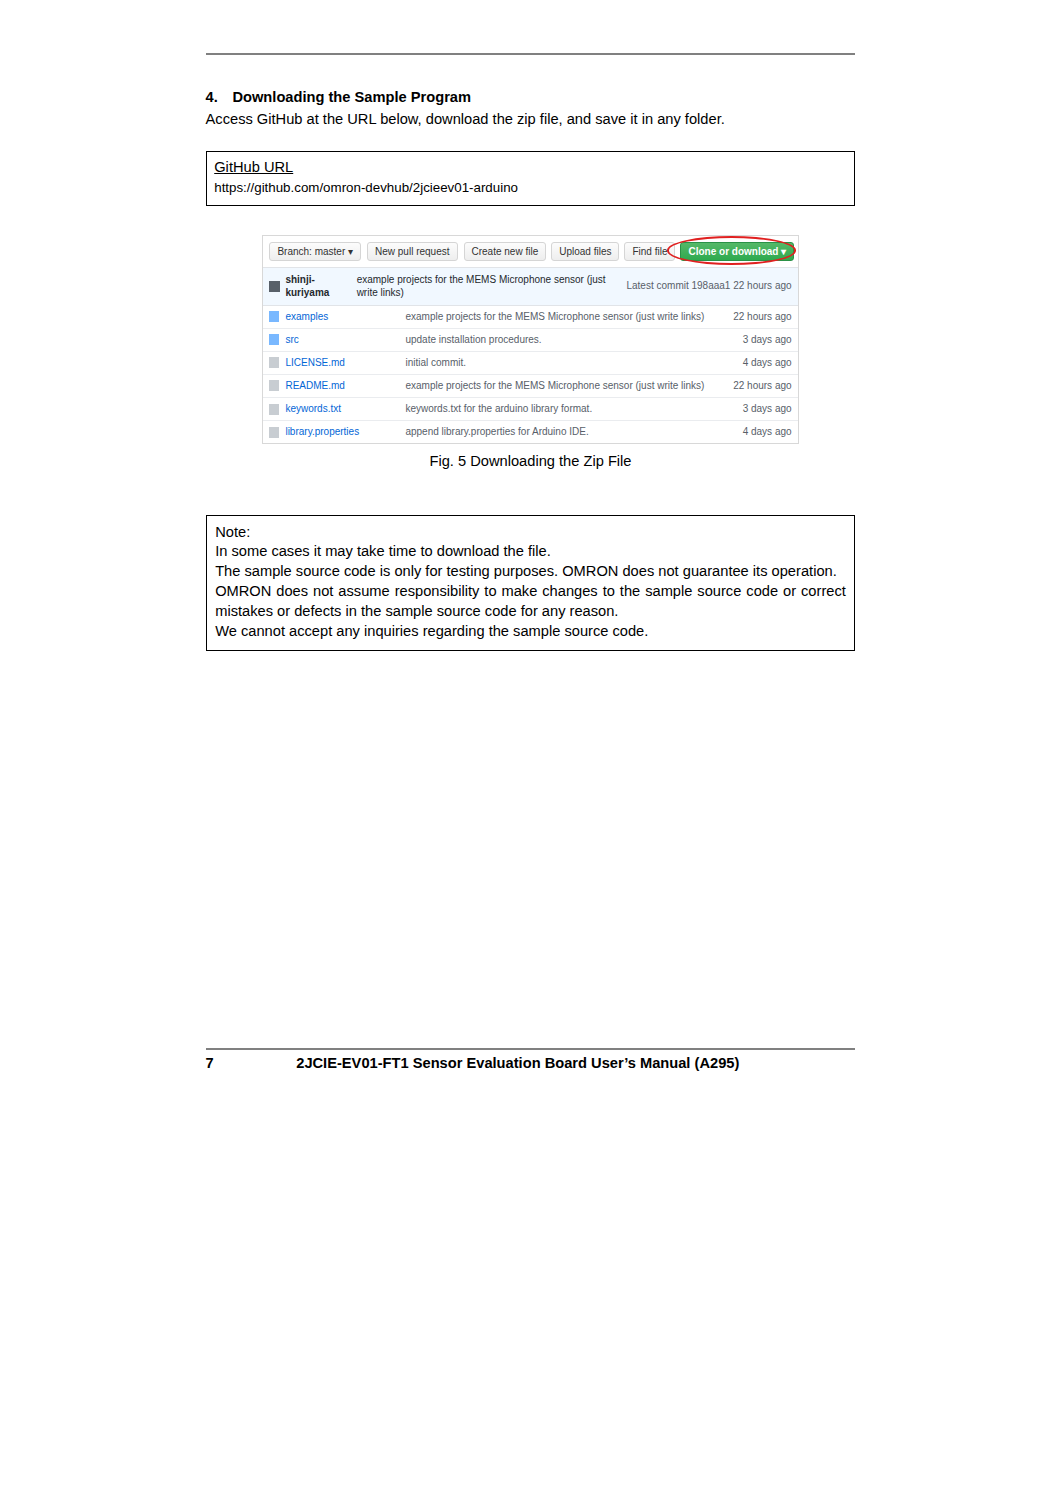4. Downloading the Sample Program
Access GitHub at the URL below, download the zip file, and save it in any folder.
GitHub URL https://github.com/omron-devhub/2jcieev01-arduino
Branch: master ▾ New pull request Create new file Upload files Find file Clone or download ▾
shinji-kuriyama example projects for the MEMS Microphone sensor (just write links) Latest commit 198aaa1 22 hours ago
examples example projects for the MEMS Microphone sensor (just write links) 22 hours ago
src update installation procedures. 3 days ago
LICENSE.md initial commit. 4 days ago
README.md example projects for the MEMS Microphone sensor (just write links) 22 hours ago
keywords.txt keywords.txt for the arduino library format. 3 days ago
library.properties append library.properties for Arduino IDE. 4 days ago
Fig. 5 Downloading the Zip File
Note:
In some cases it may take time to download the file.
The sample source code is only for testing purposes. OMRON does not guarantee its operation.
OMRON does not assume responsibility to make changes to the sample source code or correct mistakes or defects in the sample source code for any reason.
We cannot accept any inquiries regarding the sample source code.
7 2JCIE-EV01-FT1 Sensor Evaluation Board User’s Manual (A295)